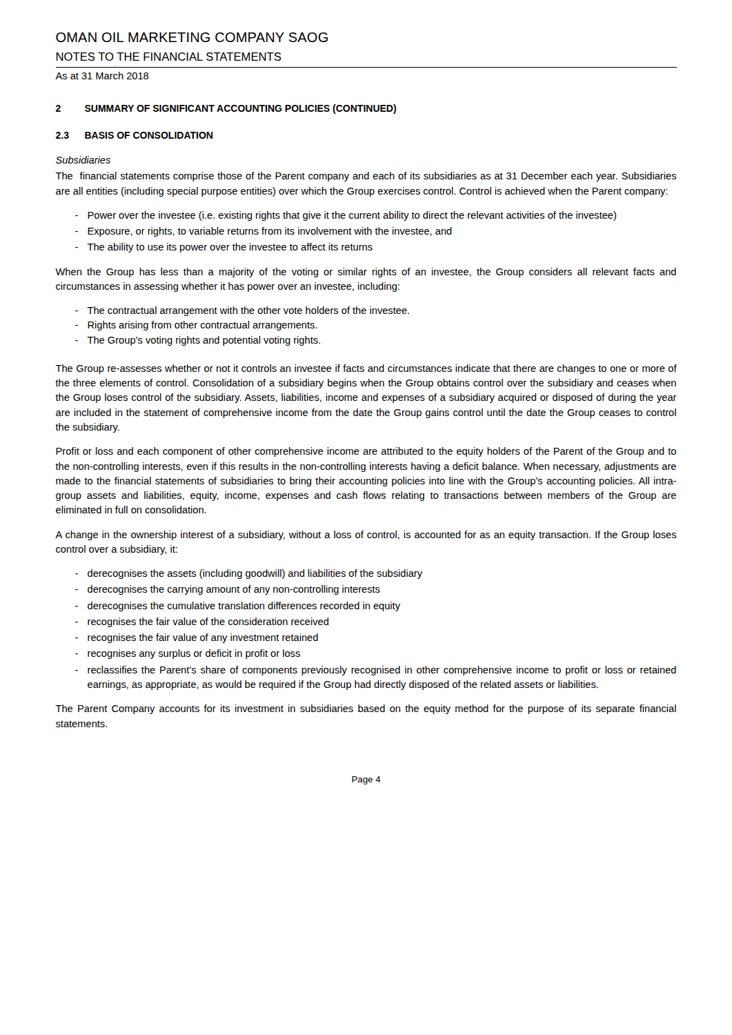OMAN OIL MARKETING COMPANY SAOG
NOTES TO THE FINANCIAL STATEMENTS
As at 31 March 2018
2 SUMMARY OF SIGNIFICANT ACCOUNTING POLICIES (CONTINUED)
2.3 BASIS OF CONSOLIDATION
Subsidiaries
The financial statements comprise those of the Parent company and each of its subsidiaries as at 31 December each year. Subsidiaries are all entities (including special purpose entities) over which the Group exercises control. Control is achieved when the Parent company:
Power over the investee (i.e. existing rights that give it the current ability to direct the relevant activities of the investee)
Exposure, or rights, to variable returns from its involvement with the investee, and
The ability to use its power over the investee to affect its returns
When the Group has less than a majority of the voting or similar rights of an investee, the Group considers all relevant facts and circumstances in assessing whether it has power over an investee, including:
The contractual arrangement with the other vote holders of the investee.
Rights arising from other contractual arrangements.
The Group’s voting rights and potential voting rights.
The Group re-assesses whether or not it controls an investee if facts and circumstances indicate that there are changes to one or more of the three elements of control. Consolidation of a subsidiary begins when the Group obtains control over the subsidiary and ceases when the Group loses control of the subsidiary. Assets, liabilities, income and expenses of a subsidiary acquired or disposed of during the year are included in the statement of comprehensive income from the date the Group gains control until the date the Group ceases to control the subsidiary.
Profit or loss and each component of other comprehensive income are attributed to the equity holders of the Parent of the Group and to the non-controlling interests, even if this results in the non-controlling interests having a deficit balance. When necessary, adjustments are made to the financial statements of subsidiaries to bring their accounting policies into line with the Group’s accounting policies. All intra-group assets and liabilities, equity, income, expenses and cash flows relating to transactions between members of the Group are eliminated in full on consolidation.
A change in the ownership interest of a subsidiary, without a loss of control, is accounted for as an equity transaction. If the Group loses control over a subsidiary, it:
derecognises the assets (including goodwill) and liabilities of the subsidiary
derecognises the carrying amount of any non-controlling interests
derecognises the cumulative translation differences recorded in equity
recognises the fair value of the consideration received
recognises the fair value of any investment retained
recognises any surplus or deficit in profit or loss
reclassifies the Parent’s share of components previously recognised in other comprehensive income to profit or loss or retained earnings, as appropriate, as would be required if the Group had directly disposed of the related assets or liabilities.
The Parent Company accounts for its investment in subsidiaries based on the equity method for the purpose of its separate financial statements.
Page 4